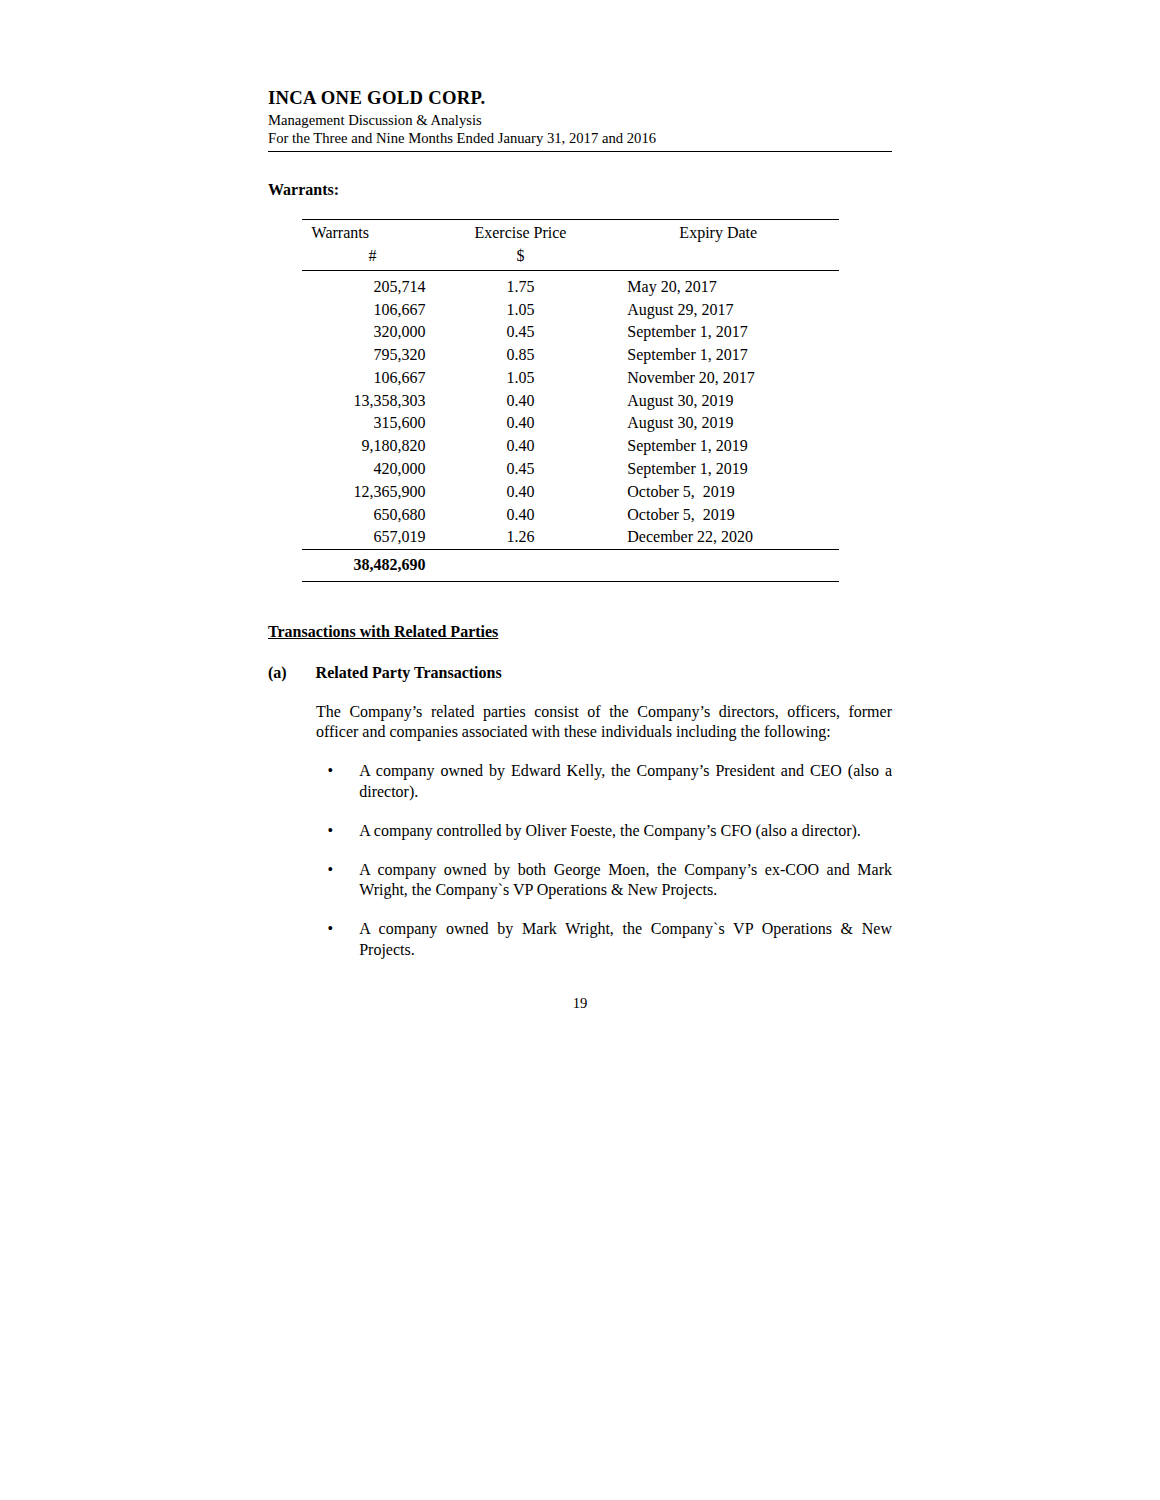INCA ONE GOLD CORP.
Management Discussion & Analysis
For the Three and Nine Months Ended January 31, 2017 and 2016
Warrants:
| Warrants | Exercise Price | Expiry Date |
| --- | --- | --- |
| # | $ | |
| 205,714 | 1.75 | May 20, 2017 |
| 106,667 | 1.05 | August 29, 2017 |
| 320,000 | 0.45 | September 1, 2017 |
| 795,320 | 0.85 | September 1, 2017 |
| 106,667 | 1.05 | November 20, 2017 |
| 13,358,303 | 0.40 | August 30, 2019 |
| 315,600 | 0.40 | August 30, 2019 |
| 9,180,820 | 0.40 | September 1, 2019 |
| 420,000 | 0.45 | September 1, 2019 |
| 12,365,900 | 0.40 | October 5, 2019 |
| 650,680 | 0.40 | October 5, 2019 |
| 657,019 | 1.26 | December 22, 2020 |
| 38,482,690 | | |
Transactions with Related Parties
(a)
Related Party Transactions
The Company’s related parties consist of the Company’s directors, officers, former officer and companies associated with these individuals including the following:
A company owned by Edward Kelly, the Company’s President and CEO (also a director).
A company controlled by Oliver Foeste, the Company’s CFO (also a director).
A company owned by both George Moen, the Company’s ex-COO and Mark Wright, the Company`s VP Operations & New Projects.
A company owned by Mark Wright, the Company`s VP Operations & New Projects.
19